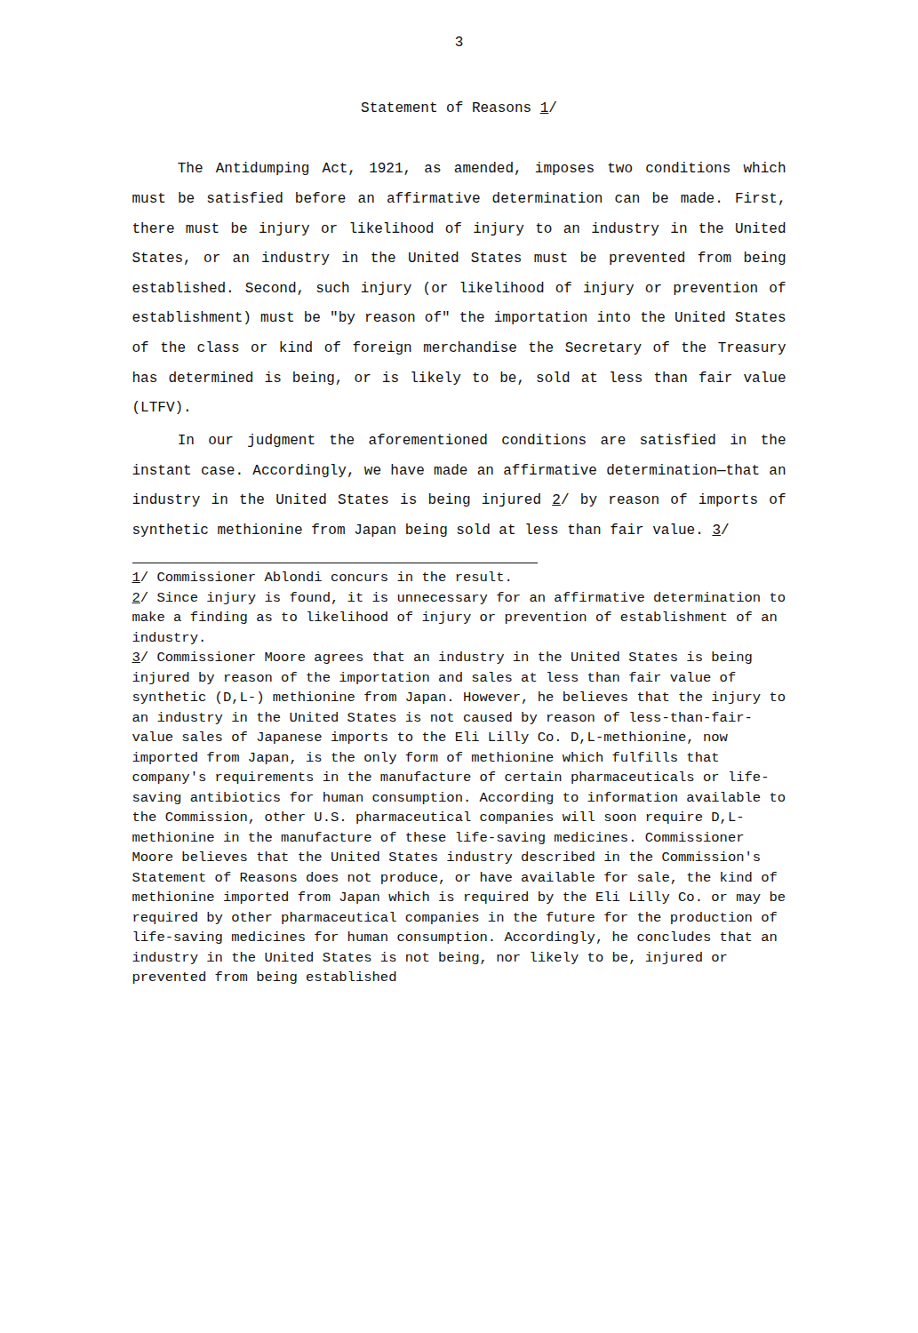3
Statement of Reasons 1/
The Antidumping Act, 1921, as amended, imposes two conditions which must be satisfied before an affirmative determination can be made. First, there must be injury or likelihood of injury to an industry in the United States, or an industry in the United States must be prevented from being established. Second, such injury (or likelihood of injury or prevention of establishment) must be "by reason of" the importation into the United States of the class or kind of foreign merchandise the Secretary of the Treasury has determined is being, or is likely to be, sold at less than fair value (LTFV).
In our judgment the aforementioned conditions are satisfied in the instant case. Accordingly, we have made an affirmative determination—that an industry in the United States is being injured 2/ by reason of imports of synthetic methionine from Japan being sold at less than fair value. 3/
1/ Commissioner Ablondi concurs in the result.
2/ Since injury is found, it is unnecessary for an affirmative determination to make a finding as to likelihood of injury or prevention of establishment of an industry.
3/ Commissioner Moore agrees that an industry in the United States is being injured by reason of the importation and sales at less than fair value of synthetic (D,L-) methionine from Japan. However, he believes that the injury to an industry in the United States is not caused by reason of less-than-fair-value sales of Japanese imports to the Eli Lilly Co. D,L-methionine, now imported from Japan, is the only form of methionine which fulfills that company's requirements in the manufacture of certain pharmaceuticals or life-saving antibiotics for human consumption. According to information available to the Commission, other U.S. pharmaceutical companies will soon require D,L-methionine in the manufacture of these life-saving medicines. Commissioner Moore believes that the United States industry described in the Commission's Statement of Reasons does not produce, or have available for sale, the kind of methionine imported from Japan which is required by the Eli Lilly Co. or may be required by other pharmaceutical companies in the future for the production of life-saving medicines for human consumption. Accordingly, he concludes that an industry in the United States is not being, nor likely to be, injured or prevented from being established